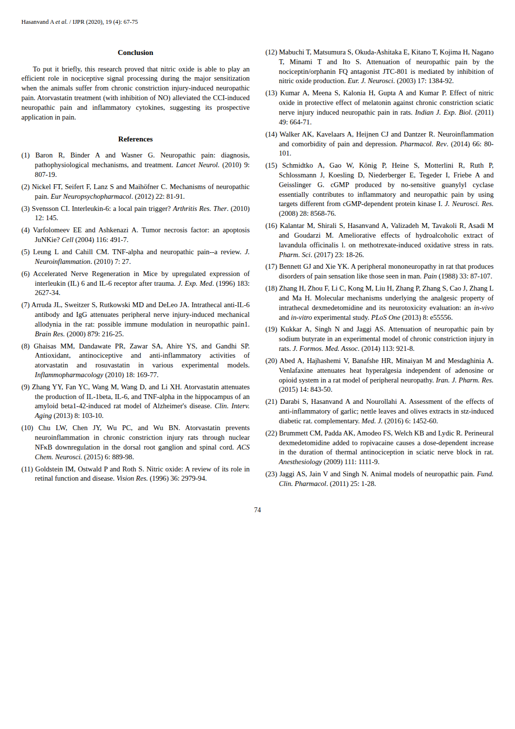Hasanvand A et al. / IJPR (2020), 19 (4): 67-75
Conclusion
To put it briefly, this research proved that nitric oxide is able to play an efficient role in nociceptive signal processing during the major sensitization when the animals suffer from chronic constriction injury-induced neuropathic pain. Atorvastatin treatment (with inhibition of NO) alleviated the CCI-induced neuropathic pain and inflammatory cytokines, suggesting its prospective application in pain.
References
(1) Baron R, Binder A and Wasner G. Neuropathic pain: diagnosis, pathophysiological mechanisms, and treatment. Lancet Neurol. (2010) 9: 807-19.
(2) Nickel FT, Seifert F, Lanz S and Maihöfner C. Mechanisms of neuropathic pain. Eur Neuropsychopharmacol. (2012) 22: 81-91.
(3) Svensson CI. Interleukin-6: a local pain trigger? Arthritis Res. Ther. (2010) 12: 145.
(4) Varfolomeev EE and Ashkenazi A. Tumor necrosis factor: an apoptosis JuNKie? Cell (2004) 116: 491-7.
(5) Leung L and Cahill CM. TNF-alpha and neuropathic pain--a review. J. Neuroinflammation. (2010) 7: 27.
(6) Accelerated Nerve Regeneration in Mice by upregulated expression of interleukin (IL) 6 and IL-6 receptor after trauma. J. Exp. Med. (1996) 183: 2627-34.
(7) Arruda JL, Sweitzer S, Rutkowski MD and DeLeo JA. Intrathecal anti-IL-6 antibody and IgG attenuates peripheral nerve injury-induced mechanical allodynia in the rat: possible immune modulation in neuropathic pain1. Brain Res. (2000) 879: 216-25.
(8) Ghaisas MM, Dandawate PR, Zawar SA, Ahire YS, and Gandhi SP. Antioxidant, antinociceptive and anti-inflammatory activities of atorvastatin and rosuvastatin in various experimental models. Inflammopharmacology (2010) 18: 169-77.
(9) Zhang YY, Fan YC, Wang M, Wang D, and Li XH. Atorvastatin attenuates the production of IL-1beta, IL-6, and TNF-alpha in the hippocampus of an amyloid beta1-42-induced rat model of Alzheimer's disease. Clin. Interv. Aging (2013) 8: 103-10.
(10) Chu LW, Chen JY, Wu PC, and Wu BN. Atorvastatin prevents neuroinflammation in chronic constriction injury rats through nuclear NFκB downregulation in the dorsal root ganglion and spinal cord. ACS Chem. Neurosci. (2015) 6: 889-98.
(11) Goldstein IM, Ostwald P and Roth S. Nitric oxide: A review of its role in retinal function and disease. Vision Res. (1996) 36: 2979-94.
(12) Mabuchi T, Matsumura S, Okuda-Ashitaka E, Kitano T, Kojima H, Nagano T, Minami T and Ito S. Attenuation of neuropathic pain by the nociceptin/orphanin FQ antagonist JTC-801 is mediated by inhibition of nitric oxide production. Eur. J. Neurosci. (2003) 17: 1384-92.
(13) Kumar A, Meena S, Kalonia H, Gupta A and Kumar P. Effect of nitric oxide in protective effect of melatonin against chronic constriction sciatic nerve injury induced neuropathic pain in rats. Indian J. Exp. Biol. (2011) 49: 664-71.
(14) Walker AK, Kavelaars A, Heijnen CJ and Dantzer R. Neuroinflammation and comorbidity of pain and depression. Pharmacol. Rev. (2014) 66: 80-101.
(15) Schmidtko A, Gao W, König P, Heine S, Motterlini R, Ruth P, Schlossmann J, Koesling D, Niederberger E, Tegeder I, Friebe A and Geisslinger G. cGMP produced by no-sensitive guanylyl cyclase essentially contributes to inflammatory and neuropathic pain by using targets different from cGMP-dependent protein kinase I. J. Neurosci. Res. (2008) 28: 8568-76.
(16) Kalantar M, Shirali S, Hasanvand A, Valizadeh M, Tavakoli R, Asadi M and Goudarzi M. Ameliorative effects of hydroalcoholic extract of lavandula officinalis l. on methotrexate-induced oxidative stress in rats. Pharm. Sci. (2017) 23: 18-26.
(17) Bennett GJ and Xie YK. A peripheral mononeuropathy in rat that produces disorders of pain sensation like those seen in man. Pain (1988) 33: 87-107.
(18) Zhang H, Zhou F, Li C, Kong M, Liu H, Zhang P, Zhang S, Cao J, Zhang L and Ma H. Molecular mechanisms underlying the analgesic property of intrathecal dexmedetomidine and its neurotoxicity evaluation: an in-vivo and in-vitro experimental study. PLoS One (2013) 8: e55556.
(19) Kukkar A, Singh N and Jaggi AS. Attenuation of neuropathic pain by sodium butyrate in an experimental model of chronic constriction injury in rats. J. Formos. Med. Assoc. (2014) 113: 921-8.
(20) Abed A, Hajhashemi V, Banafshe HR, Minaiyan M and Mesdaghinia A. Venlafaxine attenuates heat hyperalgesia independent of adenosine or opioid system in a rat model of peripheral neuropathy. Iran. J. Pharm. Res. (2015) 14: 843-50.
(21) Darabi S, Hasanvand A and Nourollahi A. Assessment of the effects of anti-inflammatory of garlic; nettle leaves and olives extracts in stz-induced diabetic rat. complementary. Med. J. (2016) 6: 1452-60.
(22) Brummett CM, Padda AK, Amodeo FS, Welch KB and Lydic R. Perineural dexmedetomidine added to ropivacaine causes a dose-dependent increase in the duration of thermal antinociception in sciatic nerve block in rat. Anesthesiology (2009) 111: 1111-9.
(23) Jaggi AS, Jain V and Singh N. Animal models of neuropathic pain. Fund. Clin. Pharmacol. (2011) 25: 1-28.
74